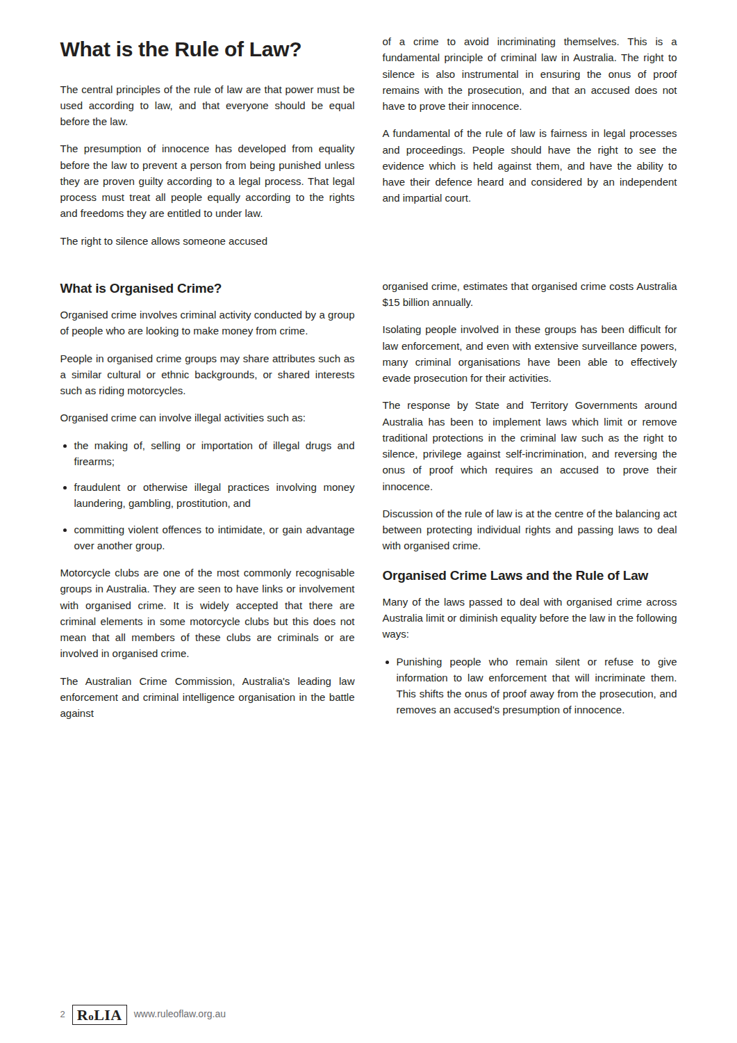What is the Rule of Law?
The central principles of the rule of law are that power must be used according to law, and that everyone should be equal before the law.
The presumption of innocence has developed from equality before the law to prevent a person from being punished unless they are proven guilty according to a legal process. That legal process must treat all people equally according to the rights and freedoms they are entitled to under law.
The right to silence allows someone accused
of a crime to avoid incriminating themselves. This is a fundamental principle of criminal law in Australia. The right to silence is also instrumental in ensuring the onus of proof remains with the prosecution, and that an accused does not have to prove their innocence.
A fundamental of the rule of law is fairness in legal processes and proceedings. People should have the right to see the evidence which is held against them, and have the ability to have their defence heard and considered by an independent and impartial court.
What is Organised Crime?
Organised crime involves criminal activity conducted by a group of people who are looking to make money from crime.
People in organised crime groups may share attributes such as a similar cultural or ethnic backgrounds, or shared interests such as riding motorcycles.
Organised crime can involve illegal activities such as:
the making of, selling or importation of illegal drugs and firearms;
fraudulent or otherwise illegal practices involving money laundering, gambling, prostitution, and
committing violent offences to intimidate, or gain advantage over another group.
Motorcycle clubs are one of the most commonly recognisable groups in Australia. They are seen to have links or involvement with organised crime. It is widely accepted that there are criminal elements in some motorcycle clubs but this does not mean that all members of these clubs are criminals or are involved in organised crime.
The Australian Crime Commission, Australia's leading law enforcement and criminal intelligence organisation in the battle against
organised crime, estimates that organised crime costs Australia $15 billion annually.
Isolating people involved in these groups has been difficult for law enforcement, and even with extensive surveillance powers, many criminal organisations have been able to effectively evade prosecution for their activities.
The response by State and Territory Governments around Australia has been to implement laws which limit or remove traditional protections in the criminal law such as the right to silence, privilege against self-incrimination, and reversing the onus of proof which requires an accused to prove their innocence.
Discussion of the rule of law is at the centre of the balancing act between protecting individual rights and passing laws to deal with organised crime.
Organised Crime Laws and the Rule of Law
Many of the laws passed to deal with organised crime across Australia limit or diminish equality before the law in the following ways:
Punishing people who remain silent or refuse to give information to law enforcement that will incriminate them. This shifts the onus of proof away from the prosecution, and removes an accused's presumption of innocence.
2 Ro LIA www.ruleoflaw.org.au